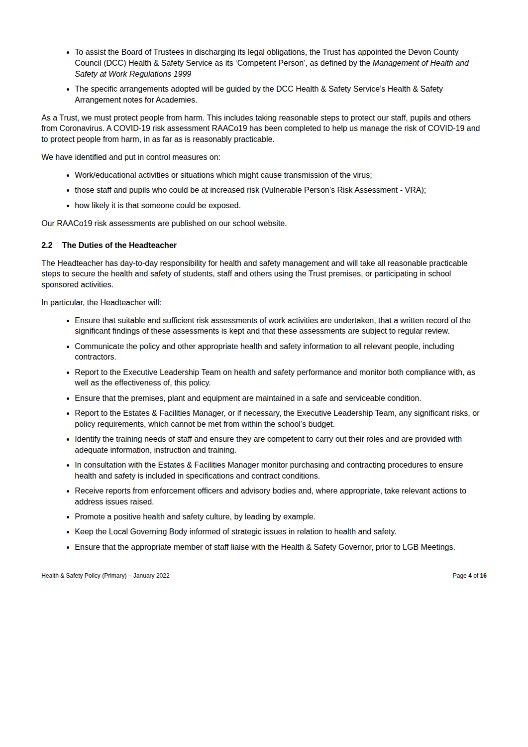To assist the Board of Trustees in discharging its legal obligations, the Trust has appointed the Devon County Council (DCC) Health & Safety Service as its ‘Competent Person’, as defined by the Management of Health and Safety at Work Regulations 1999
The specific arrangements adopted will be guided by the DCC Health & Safety Service’s Health & Safety Arrangement notes for Academies.
As a Trust, we must protect people from harm. This includes taking reasonable steps to protect our staff, pupils and others from Coronavirus. A COVID-19 risk assessment RAACo19 has been completed to help us manage the risk of COVID-19 and to protect people from harm, in as far as is reasonably practicable.
We have identified and put in control measures on:
Work/educational activities or situations which might cause transmission of the virus;
those staff and pupils who could be at increased risk (Vulnerable Person’s Risk Assessment - VRA);
how likely it is that someone could be exposed.
Our RAACo19 risk assessments are published on our school website.
2.2 The Duties of the Headteacher
The Headteacher has day-to-day responsibility for health and safety management and will take all reasonable practicable steps to secure the health and safety of students, staff and others using the Trust premises, or participating in school sponsored activities.
In particular, the Headteacher will:
Ensure that suitable and sufficient risk assessments of work activities are undertaken, that a written record of the significant findings of these assessments is kept and that these assessments are subject to regular review.
Communicate the policy and other appropriate health and safety information to all relevant people, including contractors.
Report to the Executive Leadership Team on health and safety performance and monitor both compliance with, as well as the effectiveness of, this policy.
Ensure that the premises, plant and equipment are maintained in a safe and serviceable condition.
Report to the Estates & Facilities Manager, or if necessary, the Executive Leadership Team, any significant risks, or policy requirements, which cannot be met from within the school’s budget.
Identify the training needs of staff and ensure they are competent to carry out their roles and are provided with adequate information, instruction and training.
In consultation with the Estates & Facilities Manager monitor purchasing and contracting procedures to ensure health and safety is included in specifications and contract conditions.
Receive reports from enforcement officers and advisory bodies and, where appropriate, take relevant actions to address issues raised.
Promote a positive health and safety culture, by leading by example.
Keep the Local Governing Body informed of strategic issues in relation to health and safety.
Ensure that the appropriate member of staff liaise with the Health & Safety Governor, prior to LGB Meetings.
Health & Safety Policy (Primary) – January 2022 Page 4 of 16